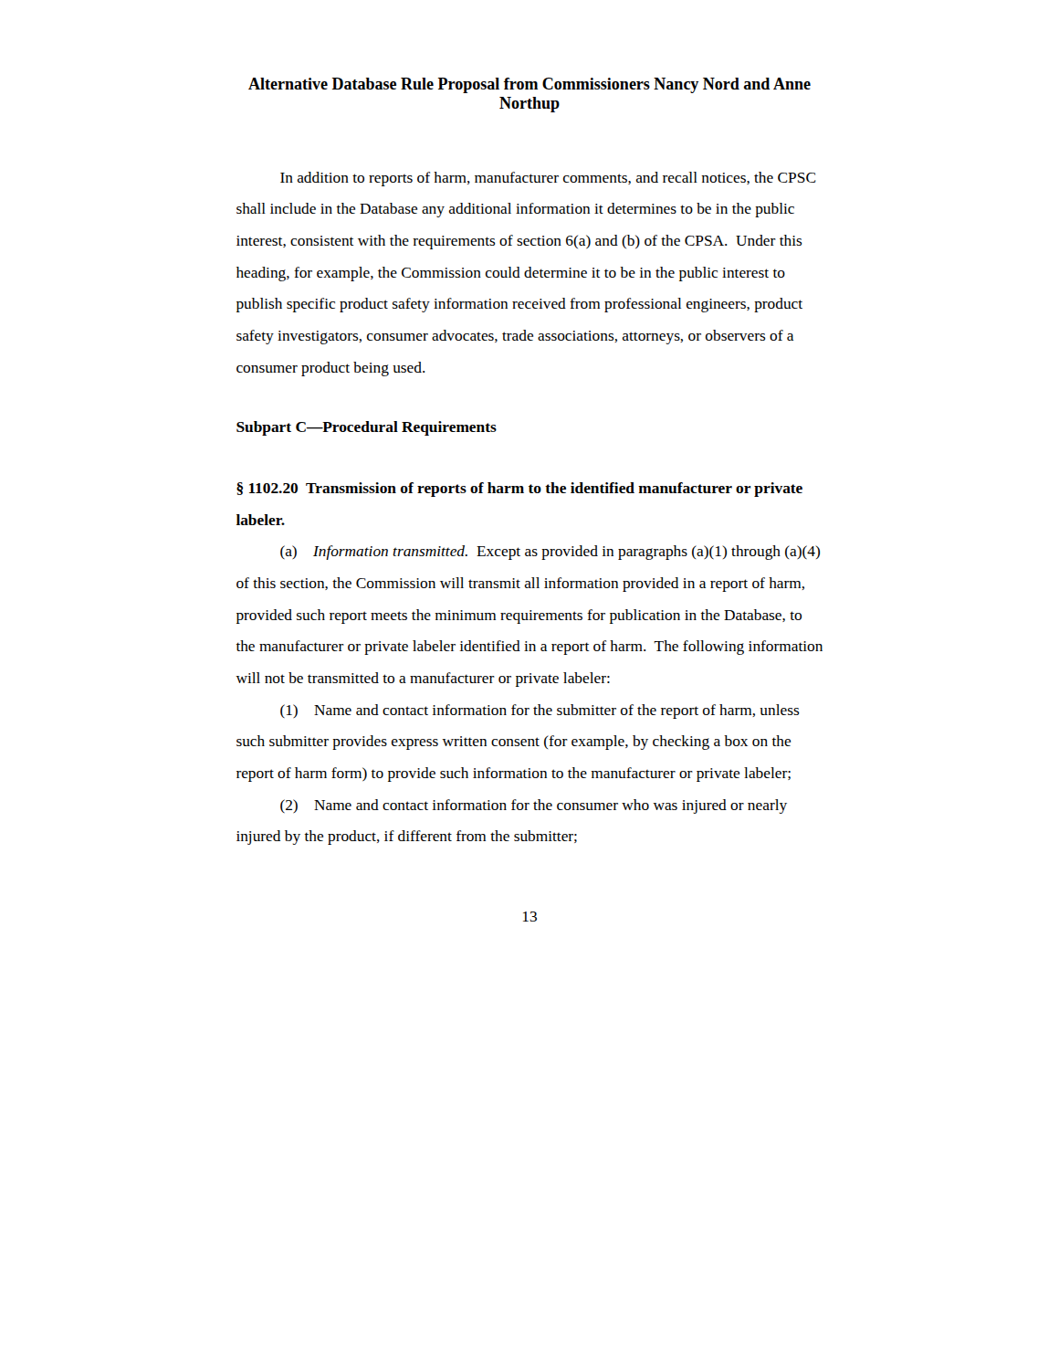Alternative Database Rule Proposal from Commissioners Nancy Nord and Anne Northup
In addition to reports of harm, manufacturer comments, and recall notices, the CPSC shall include in the Database any additional information it determines to be in the public interest, consistent with the requirements of section 6(a) and (b) of the CPSA. Under this heading, for example, the Commission could determine it to be in the public interest to publish specific product safety information received from professional engineers, product safety investigators, consumer advocates, trade associations, attorneys, or observers of a consumer product being used.
Subpart C—Procedural Requirements
§ 1102.20 Transmission of reports of harm to the identified manufacturer or private labeler.
(a) Information transmitted. Except as provided in paragraphs (a)(1) through (a)(4) of this section, the Commission will transmit all information provided in a report of harm, provided such report meets the minimum requirements for publication in the Database, to the manufacturer or private labeler identified in a report of harm. The following information will not be transmitted to a manufacturer or private labeler:
(1) Name and contact information for the submitter of the report of harm, unless such submitter provides express written consent (for example, by checking a box on the report of harm form) to provide such information to the manufacturer or private labeler;
(2) Name and contact information for the consumer who was injured or nearly injured by the product, if different from the submitter;
13